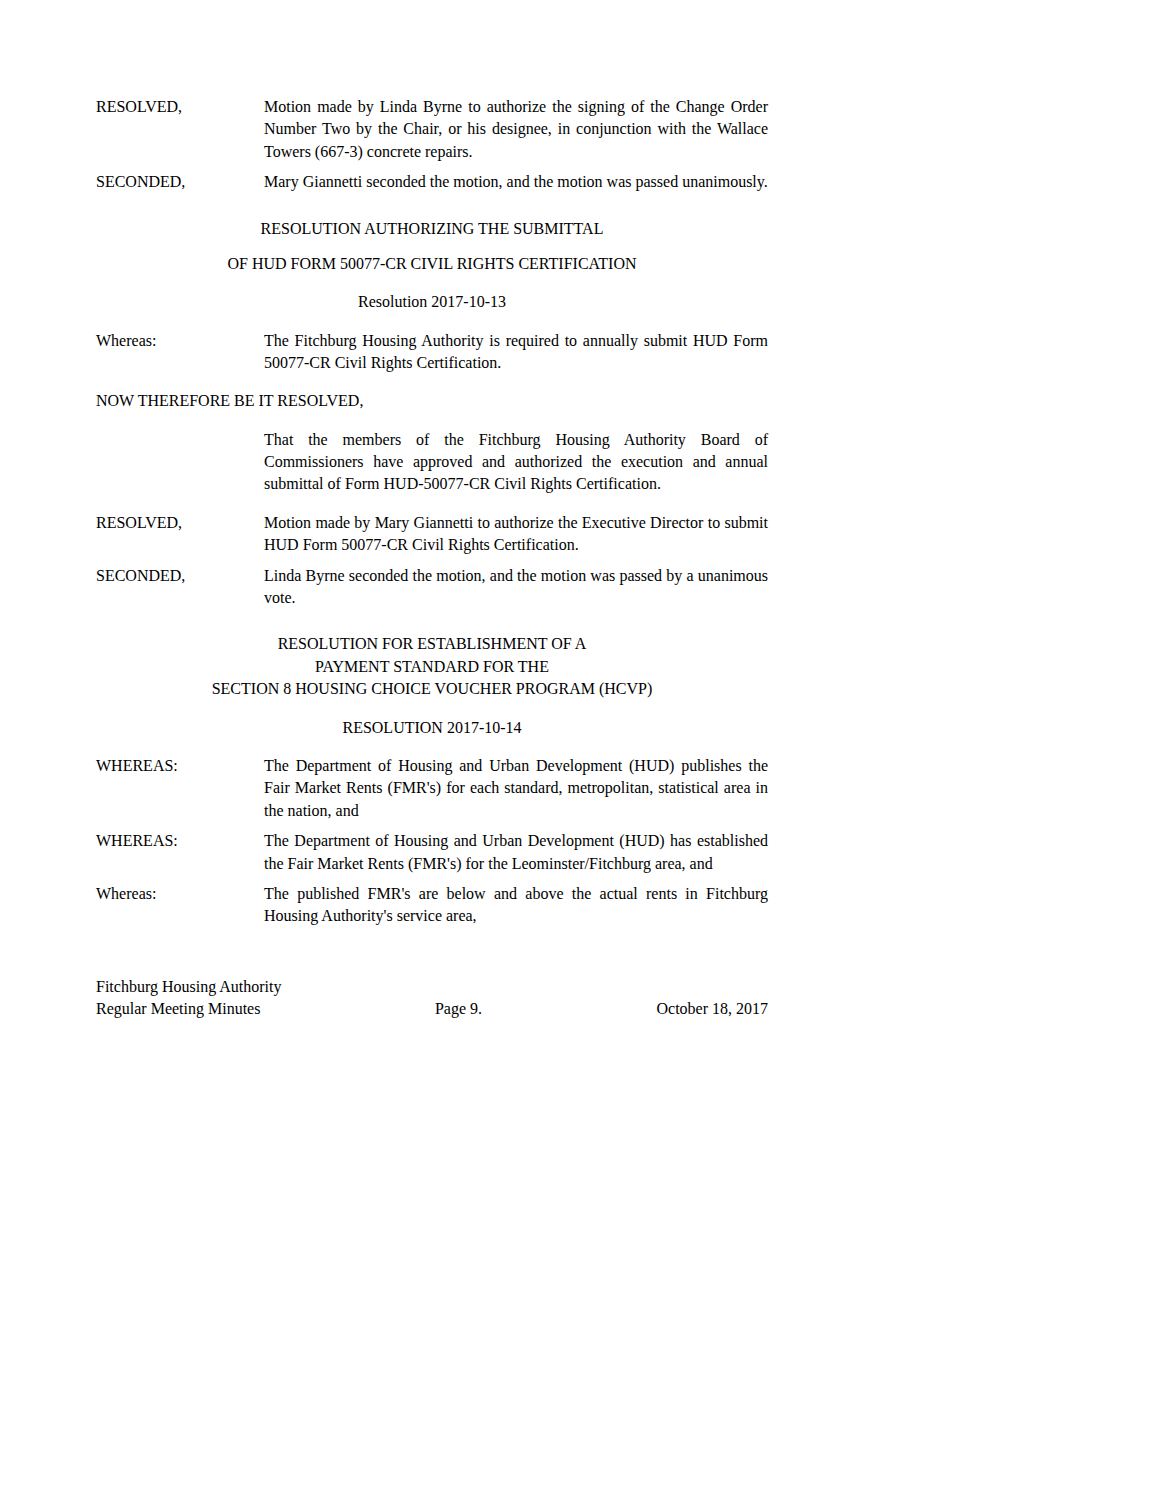RESOLVED,
Motion made by Linda Byrne to authorize the signing of the Change Order Number Two by the Chair, or his designee, in conjunction with the Wallace Towers (667-3) concrete repairs.
SECONDED,
Mary Giannetti seconded the motion, and the motion was passed unanimously.
RESOLUTION AUTHORIZING THE SUBMITTAL
OF HUD FORM 50077-CR CIVIL RIGHTS CERTIFICATION
Resolution 2017-10-13
Whereas:
The Fitchburg Housing Authority is required to annually submit HUD Form 50077-CR Civil Rights Certification.
NOW THEREFORE BE IT RESOLVED,
That the members of the Fitchburg Housing Authority Board of Commissioners have approved and authorized the execution and annual submittal of Form HUD-50077-CR Civil Rights Certification.
RESOLVED,
Motion made by Mary Giannetti to authorize the Executive Director to submit HUD Form 50077-CR Civil Rights Certification.
SECONDED,
Linda Byrne seconded the motion, and the motion was passed by a unanimous vote.
RESOLUTION FOR ESTABLISHMENT OF A
PAYMENT STANDARD FOR THE
SECTION 8 HOUSING CHOICE VOUCHER PROGRAM (HCVP)
RESOLUTION 2017-10-14
WHEREAS:
The Department of Housing and Urban Development (HUD) publishes the Fair Market Rents (FMR's) for each standard, metropolitan, statistical area in the nation, and
WHEREAS:
The Department of Housing and Urban Development (HUD) has established the Fair Market Rents (FMR's) for the Leominster/Fitchburg area, and
Whereas:
The published FMR's are below and above the actual rents in Fitchburg Housing Authority's service area,
Fitchburg Housing Authority
Regular Meeting Minutes Page 9. October 18, 2017